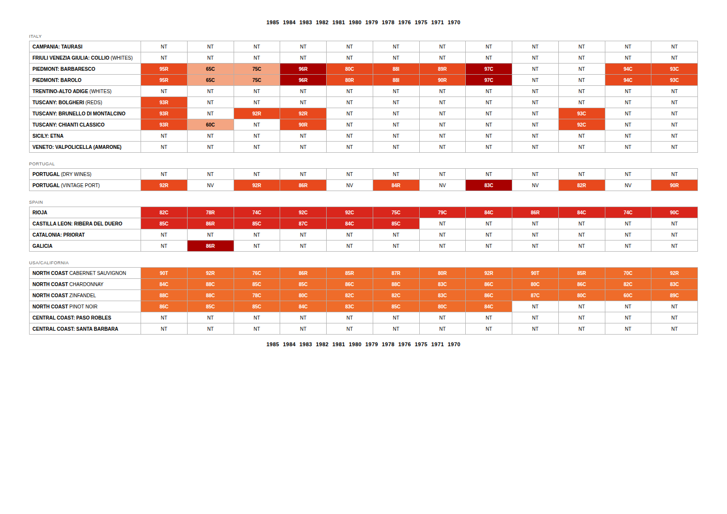198519841983198219811980197919781976197519711970
ITALY
| CAMPANIA: TAURASI | NT | NT | NT | NT | NT | NT | NT | NT | NT | NT | NT | NT |
| FRIULI VENEZIA GIULIA: COLLIO (WHITES) | NT | NT | NT | NT | NT | NT | NT | NT | NT | NT | NT | NT |
| PIEDMONT: BARBARESCO | 95R | 65C | 75C | 96R | 80C | 88I | 89R | 97C | NT | NT | 94C | 93C |
| PIEDMONT: BAROLO | 95R | 65C | 75C | 96R | 80R | 88I | 90R | 97C | NT | NT | 94C | 93C |
| TRENTINO-ALTO ADIGE (WHITES) | NT | NT | NT | NT | NT | NT | NT | NT | NT | NT | NT | NT |
| TUSCANY: BOLGHERI (REDS) | 93R | NT | NT | NT | NT | NT | NT | NT | NT | NT | NT | NT |
| TUSCANY: BRUNELLO DI MONTALCINO | 93R | NT | 92R | 92R | NT | NT | NT | NT | NT | 93C | NT | NT |
| TUSCANY: CHIANTI CLASSICO | 93R | 60C | NT | 90R | NT | NT | NT | NT | NT | 92C | NT | NT |
| SICILY: ETNA | NT | NT | NT | NT | NT | NT | NT | NT | NT | NT | NT | NT |
| VENETO: VALPOLICELLA (AMARONE) | NT | NT | NT | NT | NT | NT | NT | NT | NT | NT | NT | NT |
PORTUGAL
| PORTUGAL (DRY WINES) | NT | NT | NT | NT | NT | NT | NT | NT | NT | NT | NT | NT |
| PORTUGAL (VINTAGE PORT) | 92R | NV | 92R | 86R | NV | 84R | NV | 83C | NV | 82R | NV | 90R |
SPAIN
| RIOJA | 82C | 78R | 74C | 92C | 92C | 75C | 79C | 84C | 86R | 84C | 74C | 90C |
| CASTILLA LEON: RIBERA DEL DUERO | 85C | 86R | 85C | 87C | 84C | 85C | NT | NT | NT | NT | NT | NT |
| CATALONIA: PRIORAT | NT | NT | NT | NT | NT | NT | NT | NT | NT | NT | NT | NT |
| GALICIA | NT | 86R | NT | NT | NT | NT | NT | NT | NT | NT | NT | NT |
USA/CALIFORNIA
| NORTH COAST CABERNET SAUVIGNON | 90T | 92R | 76C | 86R | 85R | 87R | 80R | 92R | 90T | 85R | 70C | 92R |
| NORTH COAST CHARDONNAY | 84C | 88C | 85C | 85C | 86C | 88C | 83C | 86C | 80C | 86C | 82C | 83C |
| NORTH COAST ZINFANDEL | 88C | 88C | 78C | 80C | 82C | 82C | 83C | 86C | 87C | 80C | 60C | 89C |
| NORTH COAST PINOT NOIR | 86C | 85C | 85C | 84C | 83C | 85C | 80C | 84C | NT | NT | NT | NT |
| CENTRAL COAST: PASO ROBLES | NT | NT | NT | NT | NT | NT | NT | NT | NT | NT | NT | NT |
| CENTRAL COAST: SANTA BARBARA | NT | NT | NT | NT | NT | NT | NT | NT | NT | NT | NT | NT |
198519841983198219811980197919781976197519711970